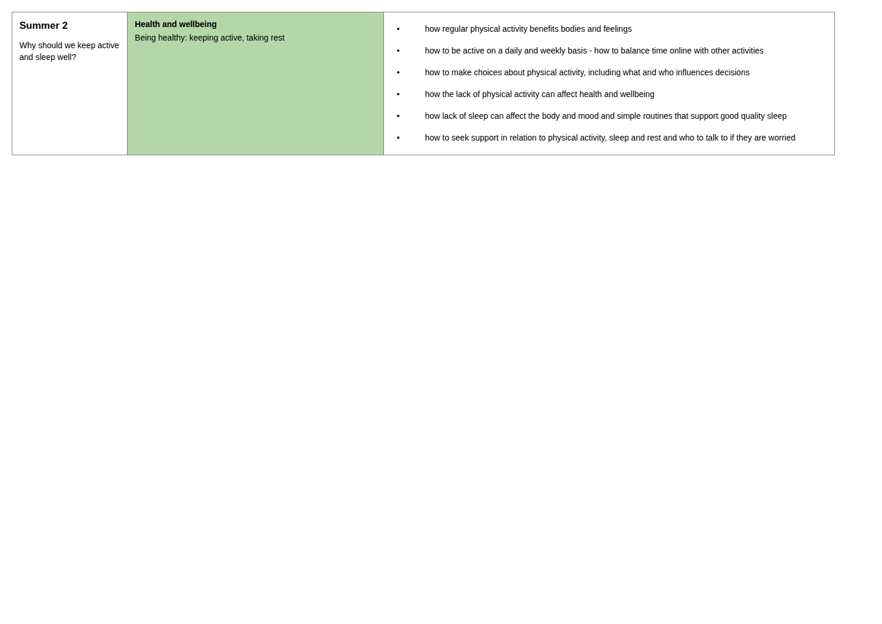| Summer 2 Why should we keep active and sleep well? | Health and wellbeing Being healthy: keeping active, taking rest | • how regular physical activity benefits bodies and feelings • how to be active on a daily and weekly basis - how to balance time online with other activities • how to make choices about physical activity, including what and who influences decisions • how the lack of physical activity can affect health and wellbeing • how lack of sleep can affect the body and mood and simple routines that support good quality sleep • how to seek support in relation to physical activity, sleep and rest and who to talk to if they are worried |